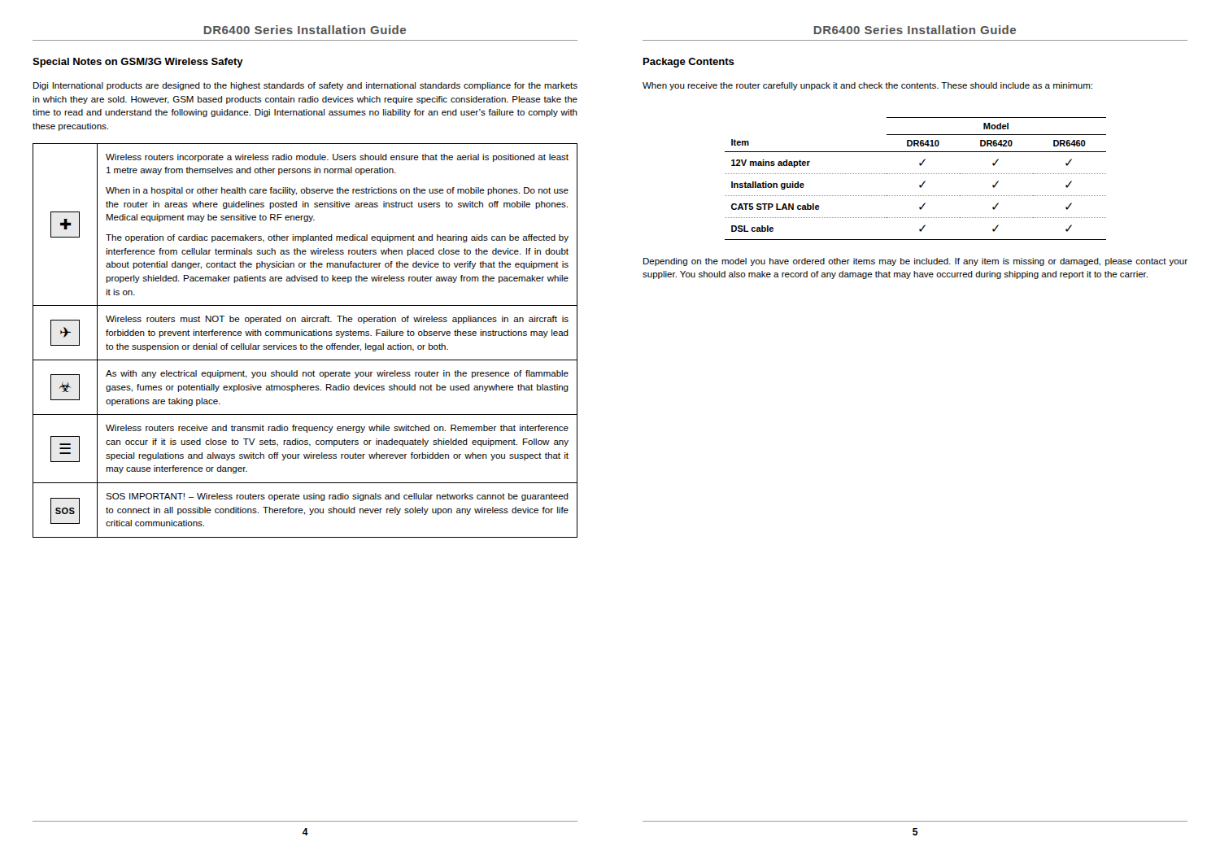DR6400 Series Installation Guide
Special Notes on GSM/3G Wireless Safety
Digi International products are designed to the highest standards of safety and international standards compliance for the markets in which they are sold. However, GSM based products contain radio devices which require specific consideration. Please take the time to read and understand the following guidance. Digi International assumes no liability for an end user’s failure to comply with these precautions.
| ✚ | Wireless routers incorporate a wireless radio module. Users should ensure that the aerial is positioned at least 1 metre away from themselves and other persons in normal operation. When in a hospital or other health care facility, observe the restrictions on the use of mobile phones. Do not use the router in areas where guidelines posted in sensitive areas instruct users to switch off mobile phones. Medical equipment may be sensitive to RF energy. The operation of cardiac pacemakers, other implanted medical equipment and hearing aids can be affected by interference from cellular terminals such as the wireless routers when placed close to the device. If in doubt about potential danger, contact the physician or the manufacturer of the device to verify that the equipment is properly shielded. Pacemaker patients are advised to keep the wireless router away from the pacemaker while it is on. |
| ✈ | Wireless routers must NOT be operated on aircraft. The operation of wireless appliances in an aircraft is forbidden to prevent interference with communications systems. Failure to observe these instructions may lead to the suspension or denial of cellular services to the offender, legal action, or both. |
| ☣ | As with any electrical equipment, you should not operate your wireless router in the presence of flammable gases, fumes or potentially explosive atmospheres. Radio devices should not be used anywhere that blasting operations are taking place. |
| ☰ | Wireless routers receive and transmit radio frequency energy while switched on. Remember that interference can occur if it is used close to TV sets, radios, computers or inadequately shielded equipment. Follow any special regulations and always switch off your wireless router wherever forbidden or when you suspect that it may cause interference or danger. |
| SOS | SOS IMPORTANT! – Wireless routers operate using radio signals and cellular networks cannot be guaranteed to connect in all possible conditions. Therefore, you should never rely solely upon any wireless device for life critical communications. |
4
DR6400 Series Installation Guide
Package Contents
When you receive the router carefully unpack it and check the contents. These should include as a minimum:
| | Model |
| Item | DR6410 | DR6420 | DR6460 |
| 12V mains adapter | ✓ | ✓ | ✓ |
| Installation guide | ✓ | ✓ | ✓ |
| CAT5 STP LAN cable | ✓ | ✓ | ✓ |
| DSL cable | ✓ | ✓ | ✓ |
Depending on the model you have ordered other items may be included. If any item is missing or damaged, please contact your supplier. You should also make a record of any damage that may have occurred during shipping and report it to the carrier.
5